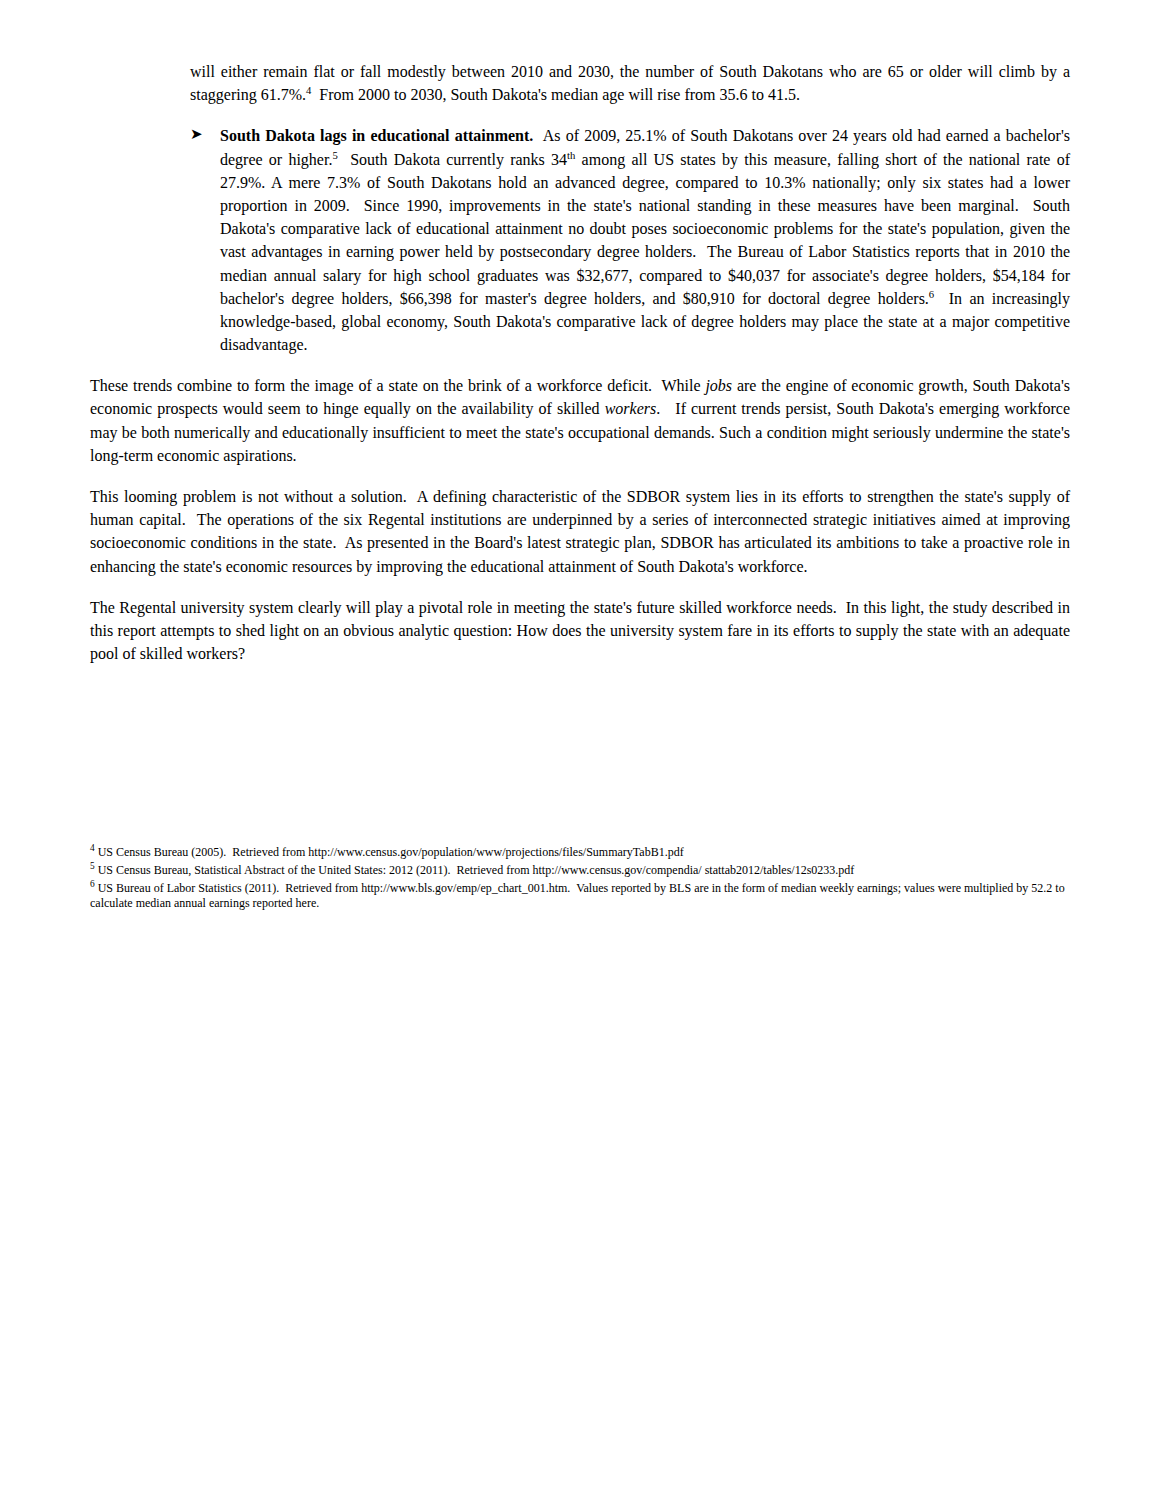will either remain flat or fall modestly between 2010 and 2030, the number of South Dakotans who are 65 or older will climb by a staggering 61.7%.4 From 2000 to 2030, South Dakota's median age will rise from 35.6 to 41.5.
South Dakota lags in educational attainment. As of 2009, 25.1% of South Dakotans over 24 years old had earned a bachelor's degree or higher.5 South Dakota currently ranks 34th among all US states by this measure, falling short of the national rate of 27.9%. A mere 7.3% of South Dakotans hold an advanced degree, compared to 10.3% nationally; only six states had a lower proportion in 2009. Since 1990, improvements in the state's national standing in these measures have been marginal. South Dakota's comparative lack of educational attainment no doubt poses socioeconomic problems for the state's population, given the vast advantages in earning power held by postsecondary degree holders. The Bureau of Labor Statistics reports that in 2010 the median annual salary for high school graduates was $32,677, compared to $40,037 for associate's degree holders, $54,184 for bachelor's degree holders, $66,398 for master's degree holders, and $80,910 for doctoral degree holders.6 In an increasingly knowledge-based, global economy, South Dakota's comparative lack of degree holders may place the state at a major competitive disadvantage.
These trends combine to form the image of a state on the brink of a workforce deficit. While jobs are the engine of economic growth, South Dakota's economic prospects would seem to hinge equally on the availability of skilled workers. If current trends persist, South Dakota's emerging workforce may be both numerically and educationally insufficient to meet the state's occupational demands. Such a condition might seriously undermine the state's long-term economic aspirations.
This looming problem is not without a solution. A defining characteristic of the SDBOR system lies in its efforts to strengthen the state's supply of human capital. The operations of the six Regental institutions are underpinned by a series of interconnected strategic initiatives aimed at improving socioeconomic conditions in the state. As presented in the Board's latest strategic plan, SDBOR has articulated its ambitions to take a proactive role in enhancing the state's economic resources by improving the educational attainment of South Dakota's workforce.
The Regental university system clearly will play a pivotal role in meeting the state's future skilled workforce needs. In this light, the study described in this report attempts to shed light on an obvious analytic question: How does the university system fare in its efforts to supply the state with an adequate pool of skilled workers?
4 US Census Bureau (2005). Retrieved from http://www.census.gov/population/www/projections/files/SummaryTabB1.pdf
5 US Census Bureau, Statistical Abstract of the United States: 2012 (2011). Retrieved from http://www.census.gov/compendia/ stattab2012/tables/12s0233.pdf
6 US Bureau of Labor Statistics (2011). Retrieved from http://www.bls.gov/emp/ep_chart_001.htm. Values reported by BLS are in the form of median weekly earnings; values were multiplied by 52.2 to calculate median annual earnings reported here.